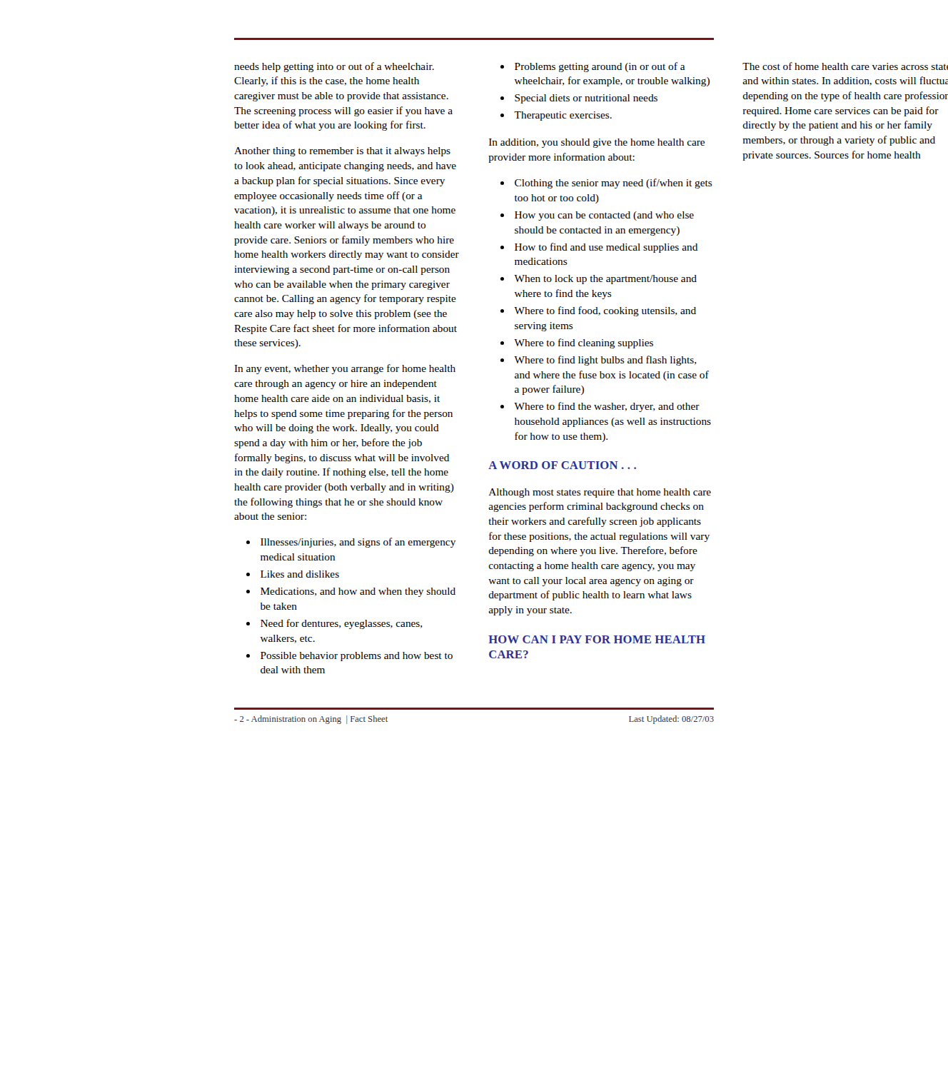needs help getting into or out of a wheelchair. Clearly, if this is the case, the home health caregiver must be able to provide that assistance. The screening process will go easier if you have a better idea of what you are looking for first.
Another thing to remember is that it always helps to look ahead, anticipate changing needs, and have a backup plan for special situations. Since every employee occasionally needs time off (or a vacation), it is unrealistic to assume that one home health care worker will always be around to provide care. Seniors or family members who hire home health workers directly may want to consider interviewing a second part-time or on-call person who can be available when the primary caregiver cannot be. Calling an agency for temporary respite care also may help to solve this problem (see the Respite Care fact sheet for more information about these services).
In any event, whether you arrange for home health care through an agency or hire an independent home health care aide on an individual basis, it helps to spend some time preparing for the person who will be doing the work. Ideally, you could spend a day with him or her, before the job formally begins, to discuss what will be involved in the daily routine. If nothing else, tell the home health care provider (both verbally and in writing) the following things that he or she should know about the senior:
Illnesses/injuries, and signs of an emergency medical situation
Likes and dislikes
Medications, and how and when they should be taken
Need for dentures, eyeglasses, canes, walkers, etc.
Possible behavior problems and how best to deal with them
Problems getting around (in or out of a wheelchair, for example, or trouble walking)
Special diets or nutritional needs
Therapeutic exercises.
In addition, you should give the home health care provider more information about:
Clothing the senior may need (if/when it gets too hot or too cold)
How you can be contacted (and who else should be contacted in an emergency)
How to find and use medical supplies and medications
When to lock up the apartment/house and where to find the keys
Where to find food, cooking utensils, and serving items
Where to find cleaning supplies
Where to find light bulbs and flash lights, and where the fuse box is located (in case of a power failure)
Where to find the washer, dryer, and other household appliances (as well as instructions for how to use them).
A Word of Caution . . .
Although most states require that home health care agencies perform criminal background checks on their workers and carefully screen job applicants for these positions, the actual regulations will vary depending on where you live. Therefore, before contacting a home health care agency, you may want to call your local area agency on aging or department of public health to learn what laws apply in your state.
How Can I Pay for Home Health Care?
The cost of home health care varies across states and within states. In addition, costs will fluctuate depending on the type of health care professional required. Home care services can be paid for directly by the patient and his or her family members, or through a variety of public and private sources. Sources for home health
- 2 - Administration on Aging | Fact Sheet
Last Updated: 08/27/03